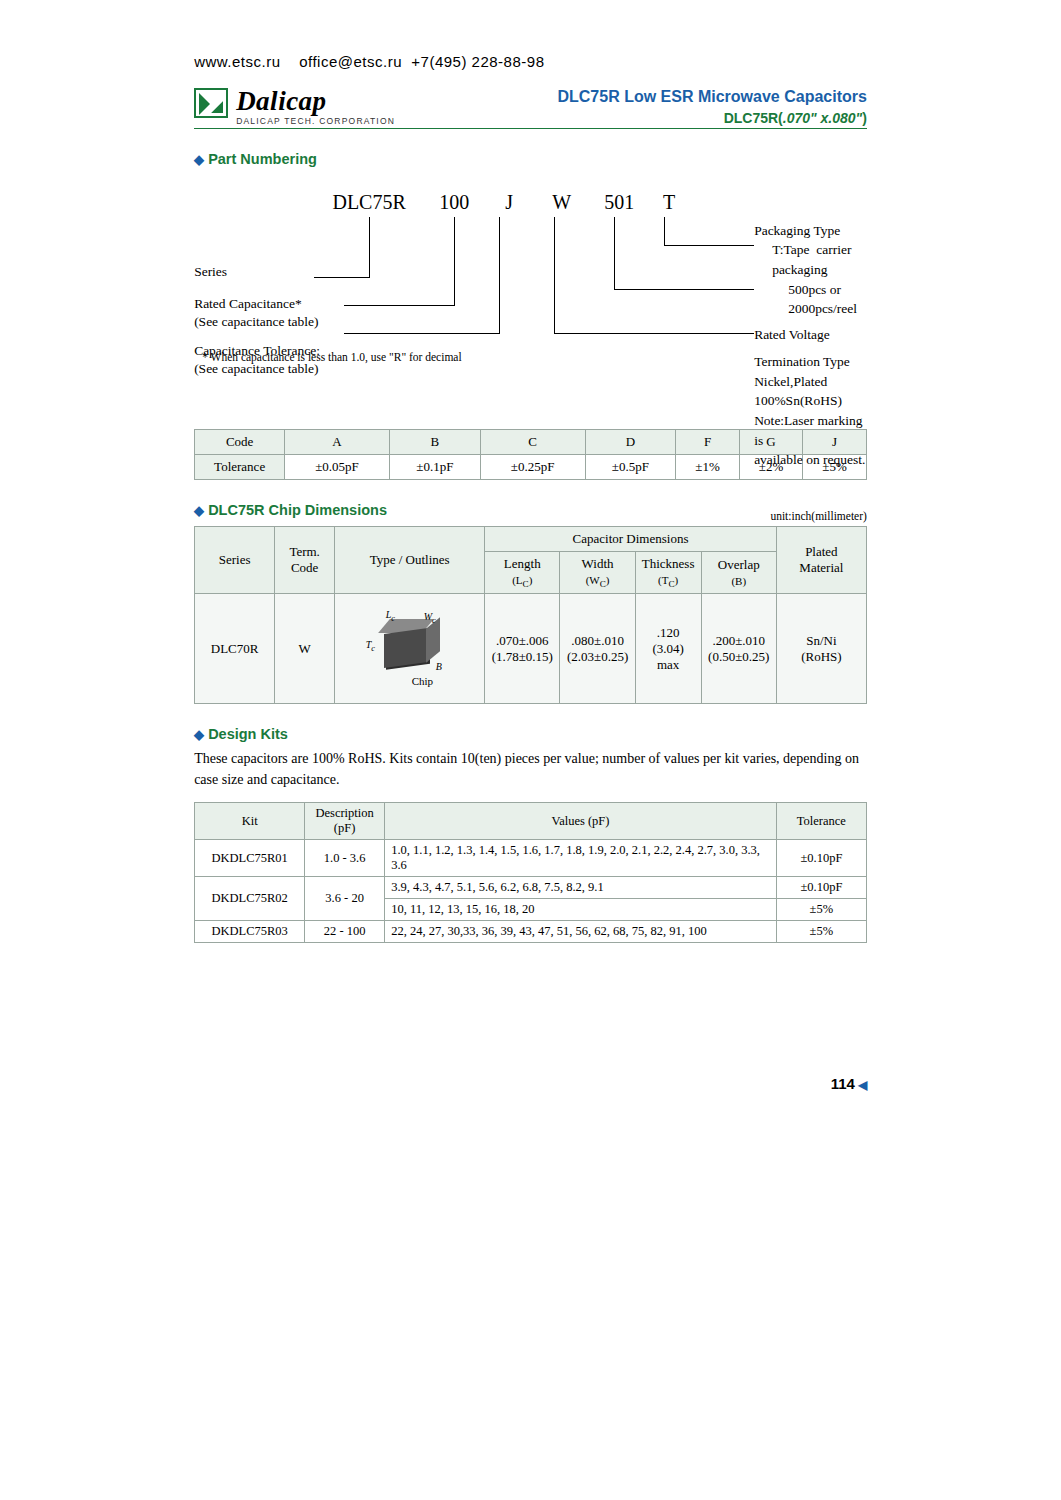www.etsc.ru office@etsc.ru +7(495) 228-88-98
Dalicap
DALICAP TECH. CORPORATION
DLC75R Low ESR Microwave Capacitors
DLC75R(.070" x.080")
Part Numbering
DLC75R 100 JW 501 T
Series
Rated Capacitance*
(See capacitance table)
Capacitance Tolerance:
(See capacitance table)
* When capacitance is less than 1.0, use "R" for decimal
Packaging Type
T:Tape carrier packaging
500pcs or 2000pcs/reel
Rated Voltage
Termination Type
Nickel,Plated 100%Sn(RoHS)
Note:Laser marking is
available on request.
| Code | A | B | C | D | F | G | J |
| --- | --- | --- | --- | --- | --- | --- | --- |
| Tolerance | ±0.05pF | ±0.1pF | ±0.25pF | ±0.5pF | ±1% | ±2% | ±5% |
DLC75R Chip Dimensions
unit:inch(millimeter)
| Series | Term. Code | Type / Outlines | Capacitor Dimensions | Plated Material |
| --- | --- | --- | --- | --- |
| Length (L C ) | Width (W C ) | Thickness (T C ) | Overlap (B) |
| DLC70R | W | L c W c T c B Chip | .070±.006 (1.78±0.15) | .080±.010 (2.03±0.25) | .120 (3.04) max | .200±.010 (0.50±0.25) | Sn/Ni (RoHS) |
Design Kits
These capacitors are 100% RoHS. Kits contain 10(ten) pieces per value; number of values per kit varies, depending on case size and capacitance.
| Kit | Description (pF) | Values (pF) | Tolerance |
| --- | --- | --- | --- |
| DKDLC75R01 | 1.0 - 3.6 | 1.0, 1.1, 1.2, 1.3, 1.4, 1.5, 1.6, 1.7, 1.8, 1.9, 2.0, 2.1, 2.2, 2.4, 2.7, 3.0, 3.3, 3.6 | ±0.10pF |
| DKDLC75R02 | 3.6 - 20 | 3.9, 4.3, 4.7, 5.1, 5.6, 6.2, 6.8, 7.5, 8.2, 9.1 | ±0.10pF |
| 10, 11, 12, 13, 15, 16, 18, 20 | ±5% |
| DKDLC75R03 | 22 - 100 | 22, 24, 27, 30,33, 36, 39, 43, 47, 51, 56, 62, 68, 75, 82, 91, 100 | ±5% |
114